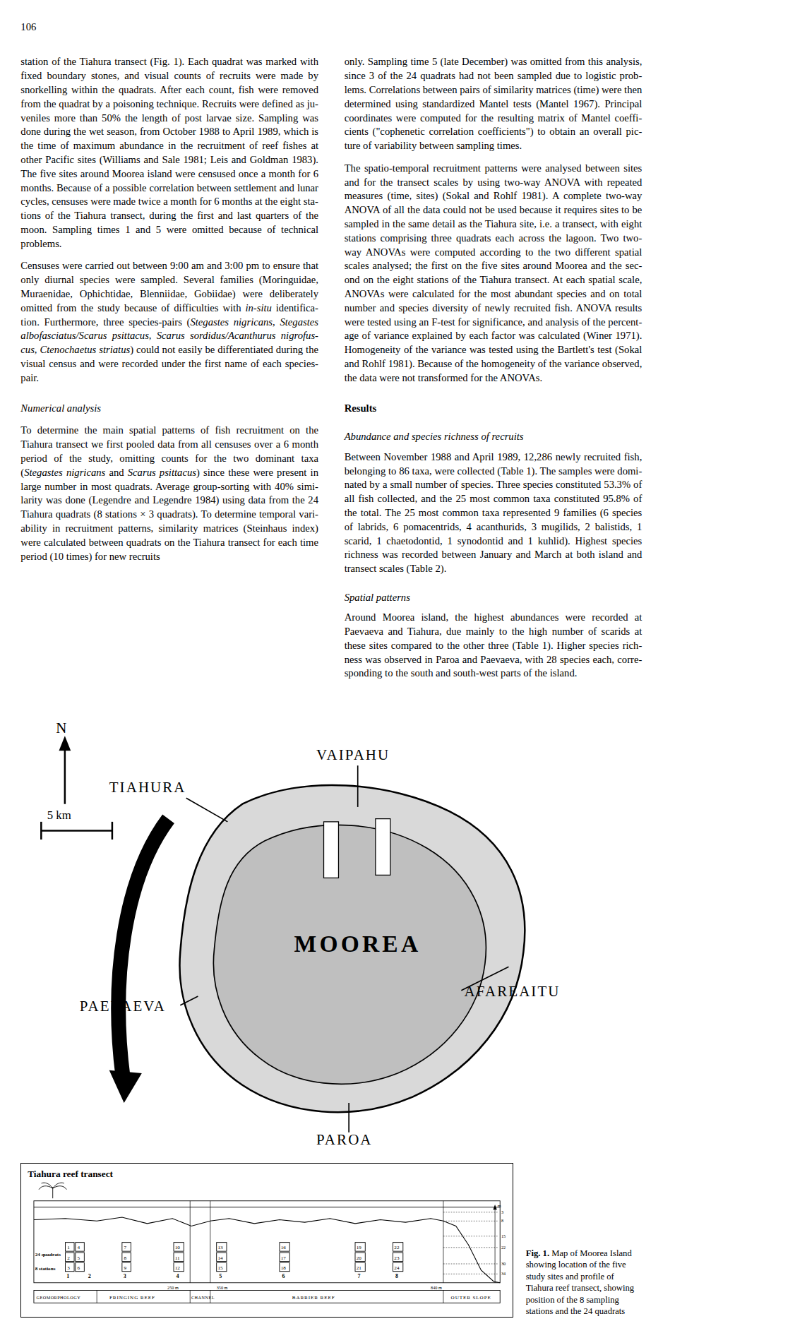106
station of the Tiahura transect (Fig. 1). Each quadrat was marked with fixed boundary stones, and visual counts of recruits were made by snorkelling within the quadrats. After each count, fish were removed from the quadrat by a poisoning technique. Recruits were defined as juveniles more than 50% the length of post larvae size. Sampling was done during the wet season, from October 1988 to April 1989, which is the time of maximum abundance in the recruitment of reef fishes at other Pacific sites (Williams and Sale 1981; Leis and Goldman 1983). The five sites around Moorea island were censused once a month for 6 months. Because of a possible correlation between settlement and lunar cycles, censuses were made twice a month for 6 months at the eight stations of the Tiahura transect, during the first and last quarters of the moon. Sampling times 1 and 5 were omitted because of technical problems.
Censuses were carried out between 9:00 am and 3:00 pm to ensure that only diurnal species were sampled. Several families (Moringuidae, Muraenidae, Ophichtidae, Blenniidae, Gobiidae) were deliberately omitted from the study because of difficulties with in-situ identification. Furthermore, three species-pairs (Stegastes nigricans, Stegastes albofasciatus/Scarus psittacus, Scarus sordidus/Acanthurus nigrofuscus, Ctenochaetus striatus) could not easily be differentiated during the visual census and were recorded under the first name of each species-pair.
Numerical analysis
To determine the main spatial patterns of fish recruitment on the Tiahura transect we first pooled data from all censuses over a 6 month period of the study, omitting counts for the two dominant taxa (Stegastes nigricans and Scarus psittacus) since these were present in large number in most quadrats. Average group-sorting with 40% similarity was done (Legendre and Legendre 1984) using data from the 24 Tiahura quadrats (8 stations × 3 quadrats). To determine temporal variability in recruitment patterns, similarity matrices (Steinhaus index) were calculated between quadrats on the Tiahura transect for each time period (10 times) for new recruits
only. Sampling time 5 (late December) was omitted from this analysis, since 3 of the 24 quadrats had not been sampled due to logistic problems. Correlations between pairs of similarity matrices (time) were then determined using standardized Mantel tests (Mantel 1967). Principal coordinates were computed for the resulting matrix of Mantel coefficients ("cophenetic correlation coefficients") to obtain an overall picture of variability between sampling times.
The spatio-temporal recruitment patterns were analysed between sites and for the transect scales by using two-way ANOVA with repeated measures (time, sites) (Sokal and Rohlf 1981). A complete two-way ANOVA of all the data could not be used because it requires sites to be sampled in the same detail as the Tiahura site, i.e. a transect, with eight stations comprising three quadrats each across the lagoon. Two two-way ANOVAs were computed according to the two different spatial scales analysed; the first on the five sites around Moorea and the second on the eight stations of the Tiahura transect. At each spatial scale, ANOVAs were calculated for the most abundant species and on total number and species diversity of newly recruited fish. ANOVA results were tested using an F-test for significance, and analysis of the percentage of variance explained by each factor was calculated (Winer 1971). Homogeneity of the variance was tested using the Bartlett's test (Sokal and Rohlf 1981). Because of the homogeneity of the variance observed, the data were not transformed for the ANOVAs.
Results
Abundance and species richness of recruits
Between November 1988 and April 1989, 12,286 newly recruited fish, belonging to 86 taxa, were collected (Table 1). The samples were dominated by a small number of species. Three species constituted 53.3% of all fish collected, and the 25 most common taxa constituted 95.8% of the total. The 25 most common taxa represented 9 families (6 species of labrids, 6 pomacentrids, 4 acanthurids, 3 mugilids, 2 balistids, 1 scarid, 1 chaetodontid, 1 synodontid and 1 kuhlid). Highest species richness was recorded between January and March at both island and transect scales (Table 2).
Spatial patterns
Around Moorea island, the highest abundances were recorded at Paevaeva and Tiahura, due mainly to the high number of scarids at these sites compared to the other three (Table 1). Higher species richness was observed in Paroa and Paevaeva, with 28 species each, corresponding to the south and south-west parts of the island.
N 5 km VAIPAHU TIAHURA AFAREAITU PAEVAEVA PAROA MOOREA
Tiahura reef transect
m 3 8 15 22 30 34 1 2 3 4 5 6 7 8 9 10 11 12 13 14 15 16 17 18 19 20 21 22 23 24 1 2 3 4 5 6 7 8 24 quadrats 8 stations 250 m 350 m 840 m GEOMORPHOLOGY FRINGING REEF CHANNEL BARRIER REEF OUTER SLOPE
Fig. 1. Map of Moorea Island showing location of the five study sites and profile of Tiahura reef transect, showing position of the 8 sampling stations and the 24 quadrats